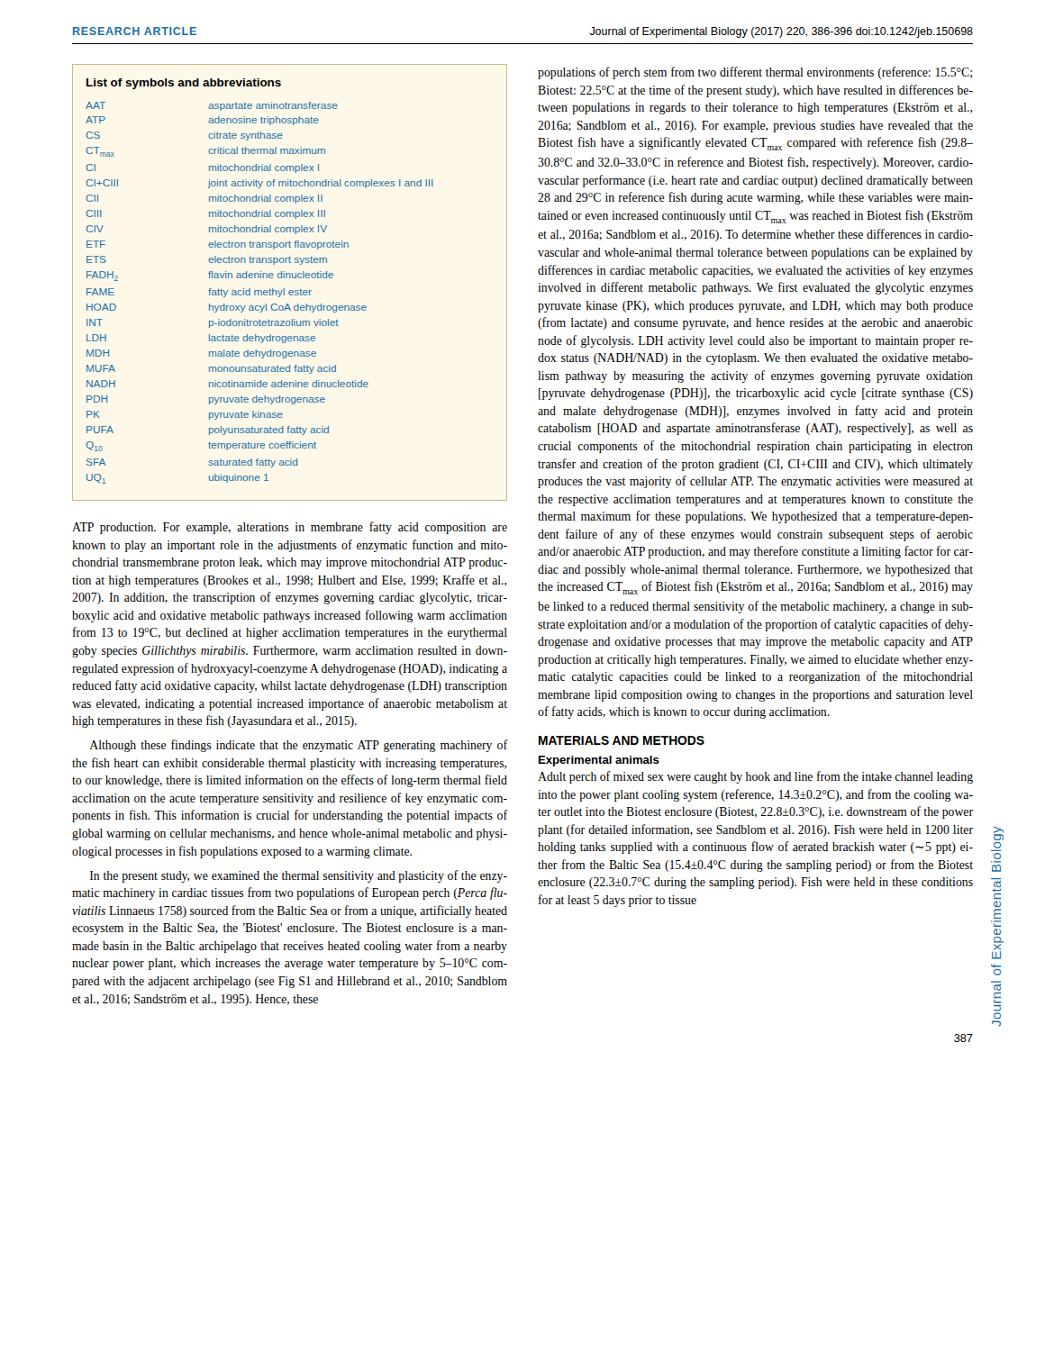Research Article
Journal of Experimental Biology (2017) 220, 386-396 doi:10.1242/jeb.150698
List of symbols and abbreviations
| AAT | aspartate aminotransferase |
| ATP | adenosine triphosphate |
| CS | citrate synthase |
| CT max | critical thermal maximum |
| CI | mitochondrial complex I |
| CI+CIII | joint activity of mitochondrial complexes I and III |
| CII | mitochondrial complex II |
| CIII | mitochondrial complex III |
| CIV | mitochondrial complex IV |
| ETF | electron transport flavoprotein |
| ETS | electron transport system |
| FADH 2 | flavin adenine dinucleotide |
| FAME | fatty acid methyl ester |
| HOAD | hydroxy acyl CoA dehydrogenase |
| INT | p-iodonitrotetrazolium violet |
| LDH | lactate dehydrogenase |
| MDH | malate dehydrogenase |
| MUFA | monounsaturated fatty acid |
| NADH | nicotinamide adenine dinucleotide |
| PDH | pyruvate dehydrogenase |
| PK | pyruvate kinase |
| PUFA | polyunsaturated fatty acid |
| Q 10 | temperature coefficient |
| SFA | saturated fatty acid |
| UQ 1 | ubiquinone 1 |
ATP production. For example, alterations in membrane fatty acid composition are known to play an important role in the adjustments of enzymatic function and mitochondrial transmembrane proton leak, which may improve mitochondrial ATP production at high temperatures (Brookes et al., 1998; Hulbert and Else, 1999; Kraffe et al., 2007). In addition, the transcription of enzymes governing cardiac glycolytic, tricarboxylic acid and oxidative metabolic pathways increased following warm acclimation from 13 to 19°C, but declined at higher acclimation temperatures in the eurythermal goby species Gillichthys mirabilis. Furthermore, warm acclimation resulted in downregulated expression of hydroxyacyl-coenzyme A dehydrogenase (HOAD), indicating a reduced fatty acid oxidative capacity, whilst lactate dehydrogenase (LDH) transcription was elevated, indicating a potential increased importance of anaerobic metabolism at high temperatures in these fish (Jayasundara et al., 2015).
Although these findings indicate that the enzymatic ATP generating machinery of the fish heart can exhibit considerable thermal plasticity with increasing temperatures, to our knowledge, there is limited information on the effects of long-term thermal field acclimation on the acute temperature sensitivity and resilience of key enzymatic components in fish. This information is crucial for understanding the potential impacts of global warming on cellular mechanisms, and hence whole-animal metabolic and physiological processes in fish populations exposed to a warming climate.
In the present study, we examined the thermal sensitivity and plasticity of the enzymatic machinery in cardiac tissues from two populations of European perch (Perca fluviatilis Linnaeus 1758) sourced from the Baltic Sea or from a unique, artificially heated ecosystem in the Baltic Sea, the 'Biotest' enclosure. The Biotest enclosure is a man-made basin in the Baltic archipelago that receives heated cooling water from a nearby nuclear power plant, which increases the average water temperature by 5–10°C compared with the adjacent archipelago (see Fig S1 and Hillebrand et al., 2010; Sandblom et al., 2016; Sandström et al., 1995). Hence, these
populations of perch stem from two different thermal environments (reference: 15.5°C; Biotest: 22.5°C at the time of the present study), which have resulted in differences between populations in regards to their tolerance to high temperatures (Ekström et al., 2016a; Sandblom et al., 2016). For example, previous studies have revealed that the Biotest fish have a significantly elevated CTmax compared with reference fish (29.8–30.8°C and 32.0–33.0°C in reference and Biotest fish, respectively). Moreover, cardiovascular performance (i.e. heart rate and cardiac output) declined dramatically between 28 and 29°C in reference fish during acute warming, while these variables were maintained or even increased continuously until CTmax was reached in Biotest fish (Ekström et al., 2016a; Sandblom et al., 2016). To determine whether these differences in cardiovascular and whole-animal thermal tolerance between populations can be explained by differences in cardiac metabolic capacities, we evaluated the activities of key enzymes involved in different metabolic pathways. We first evaluated the glycolytic enzymes pyruvate kinase (PK), which produces pyruvate, and LDH, which may both produce (from lactate) and consume pyruvate, and hence resides at the aerobic and anaerobic node of glycolysis. LDH activity level could also be important to maintain proper redox status (NADH/NAD) in the cytoplasm. We then evaluated the oxidative metabolism pathway by measuring the activity of enzymes governing pyruvate oxidation [pyruvate dehydrogenase (PDH)], the tricarboxylic acid cycle [citrate synthase (CS) and malate dehydrogenase (MDH)], enzymes involved in fatty acid and protein catabolism [HOAD and aspartate aminotransferase (AAT), respectively], as well as crucial components of the mitochondrial respiration chain participating in electron transfer and creation of the proton gradient (CI, CI+CIII and CIV), which ultimately produces the vast majority of cellular ATP. The enzymatic activities were measured at the respective acclimation temperatures and at temperatures known to constitute the thermal maximum for these populations. We hypothesized that a temperature-dependent failure of any of these enzymes would constrain subsequent steps of aerobic and/or anaerobic ATP production, and may therefore constitute a limiting factor for cardiac and possibly whole-animal thermal tolerance. Furthermore, we hypothesized that the increased CTmax of Biotest fish (Ekström et al., 2016a; Sandblom et al., 2016) may be linked to a reduced thermal sensitivity of the metabolic machinery, a change in substrate exploitation and/or a modulation of the proportion of catalytic capacities of dehydrogenase and oxidative processes that may improve the metabolic capacity and ATP production at critically high temperatures. Finally, we aimed to elucidate whether enzymatic catalytic capacities could be linked to a reorganization of the mitochondrial membrane lipid composition owing to changes in the proportions and saturation level of fatty acids, which is known to occur during acclimation.
MATERIALS AND METHODS
Experimental animals
Adult perch of mixed sex were caught by hook and line from the intake channel leading into the power plant cooling system (reference, 14.3±0.2°C), and from the cooling water outlet into the Biotest enclosure (Biotest, 22.8±0.3°C), i.e. downstream of the power plant (for detailed information, see Sandblom et al. 2016). Fish were held in 1200 liter holding tanks supplied with a continuous flow of aerated brackish water (∼5 ppt) either from the Baltic Sea (15.4±0.4°C during the sampling period) or from the Biotest enclosure (22.3±0.7°C during the sampling period). Fish were held in these conditions for at least 5 days prior to tissue
Journal of Experimental Biology
387